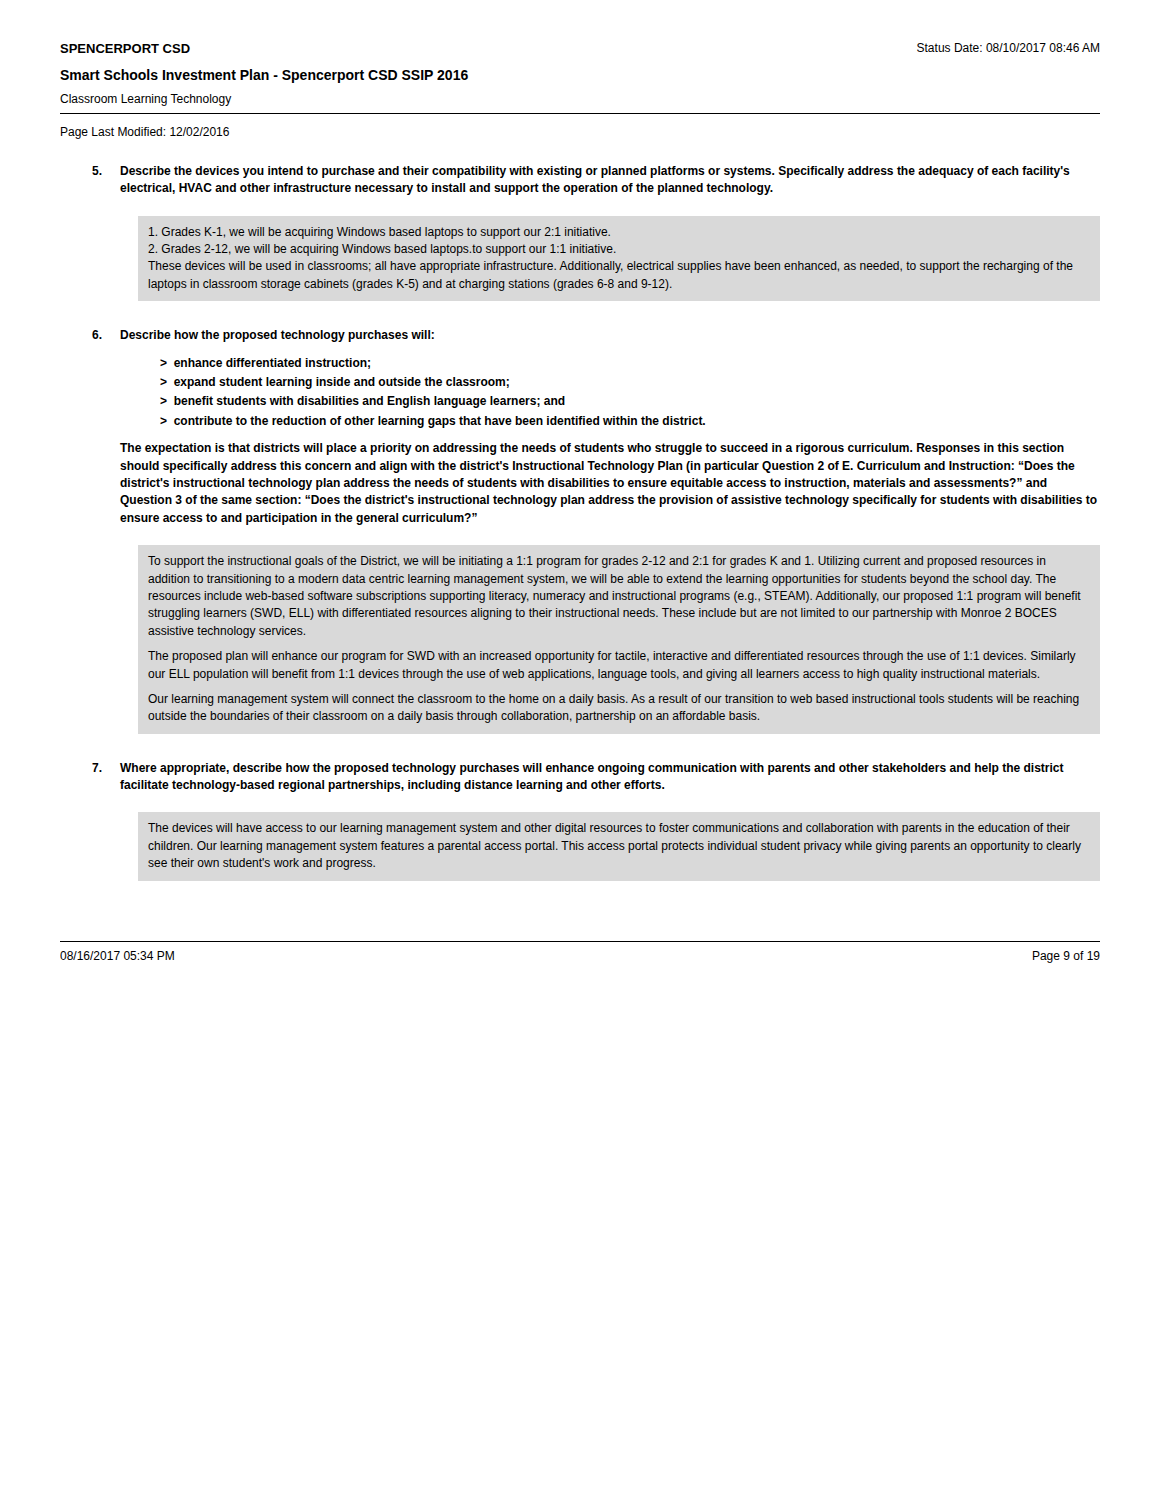SPENCERPORT CSD
Status Date: 08/10/2017 08:46 AM
Smart Schools Investment Plan - Spencerport CSD SSIP 2016
Classroom Learning Technology
Page Last Modified: 12/02/2016
5.
Describe the devices you intend to purchase and their compatibility with existing or planned platforms or systems. Specifically address the adequacy of each facility's electrical, HVAC and other infrastructure necessary to install and support the operation of the planned technology.
1. Grades K-1, we will be acquiring Windows based laptops to support our 2:1 initiative.
2. Grades 2-12, we will be acquiring Windows based laptops.to support our 1:1 initiative.
These devices will be used in classrooms; all have appropriate infrastructure. Additionally, electrical supplies have been enhanced, as needed, to support the recharging of the laptops in classroom storage cabinets (grades K-5) and at charging stations (grades 6-8 and 9-12).
6.
Describe how the proposed technology purchases will:
> enhance differentiated instruction;
> expand student learning inside and outside the classroom;
> benefit students with disabilities and English language learners; and
> contribute to the reduction of other learning gaps that have been identified within the district.
The expectation is that districts will place a priority on addressing the needs of students who struggle to succeed in a rigorous curriculum. Responses in this section should specifically address this concern and align with the district's Instructional Technology Plan (in particular Question 2 of E. Curriculum and Instruction: “Does the district's instructional technology plan address the needs of students with disabilities to ensure equitable access to instruction, materials and assessments?” and Question 3 of the same section: “Does the district's instructional technology plan address the provision of assistive technology specifically for students with disabilities to ensure access to and participation in the general curriculum?”
To support the instructional goals of the District, we will be initiating a 1:1 program for grades 2-12 and 2:1 for grades K and 1. Utilizing current and proposed resources in addition to transitioning to a modern data centric learning management system, we will be able to extend the learning opportunities for students beyond the school day. The resources include web-based software subscriptions supporting literacy, numeracy and instructional programs (e.g., STEAM). Additionally, our proposed 1:1 program will benefit struggling learners (SWD, ELL) with differentiated resources aligning to their instructional needs. These include but are not limited to our partnership with Monroe 2 BOCES assistive technology services.
The proposed plan will enhance our program for SWD with an increased opportunity for tactile, interactive and differentiated resources through the use of 1:1 devices. Similarly our ELL population will benefit from 1:1 devices through the use of web applications, language tools, and giving all learners access to high quality instructional materials.
Our learning management system will connect the classroom to the home on a daily basis. As a result of our transition to web based instructional tools students will be reaching outside the boundaries of their classroom on a daily basis through collaboration, partnership on an affordable basis.
7.
Where appropriate, describe how the proposed technology purchases will enhance ongoing communication with parents and other stakeholders and help the district facilitate technology-based regional partnerships, including distance learning and other efforts.
The devices will have access to our learning management system and other digital resources to foster communications and collaboration with parents in the education of their children. Our learning management system features a parental access portal. This access portal protects individual student privacy while giving parents an opportunity to clearly see their own student's work and progress.
08/16/2017 05:34 PM
Page 9 of 19